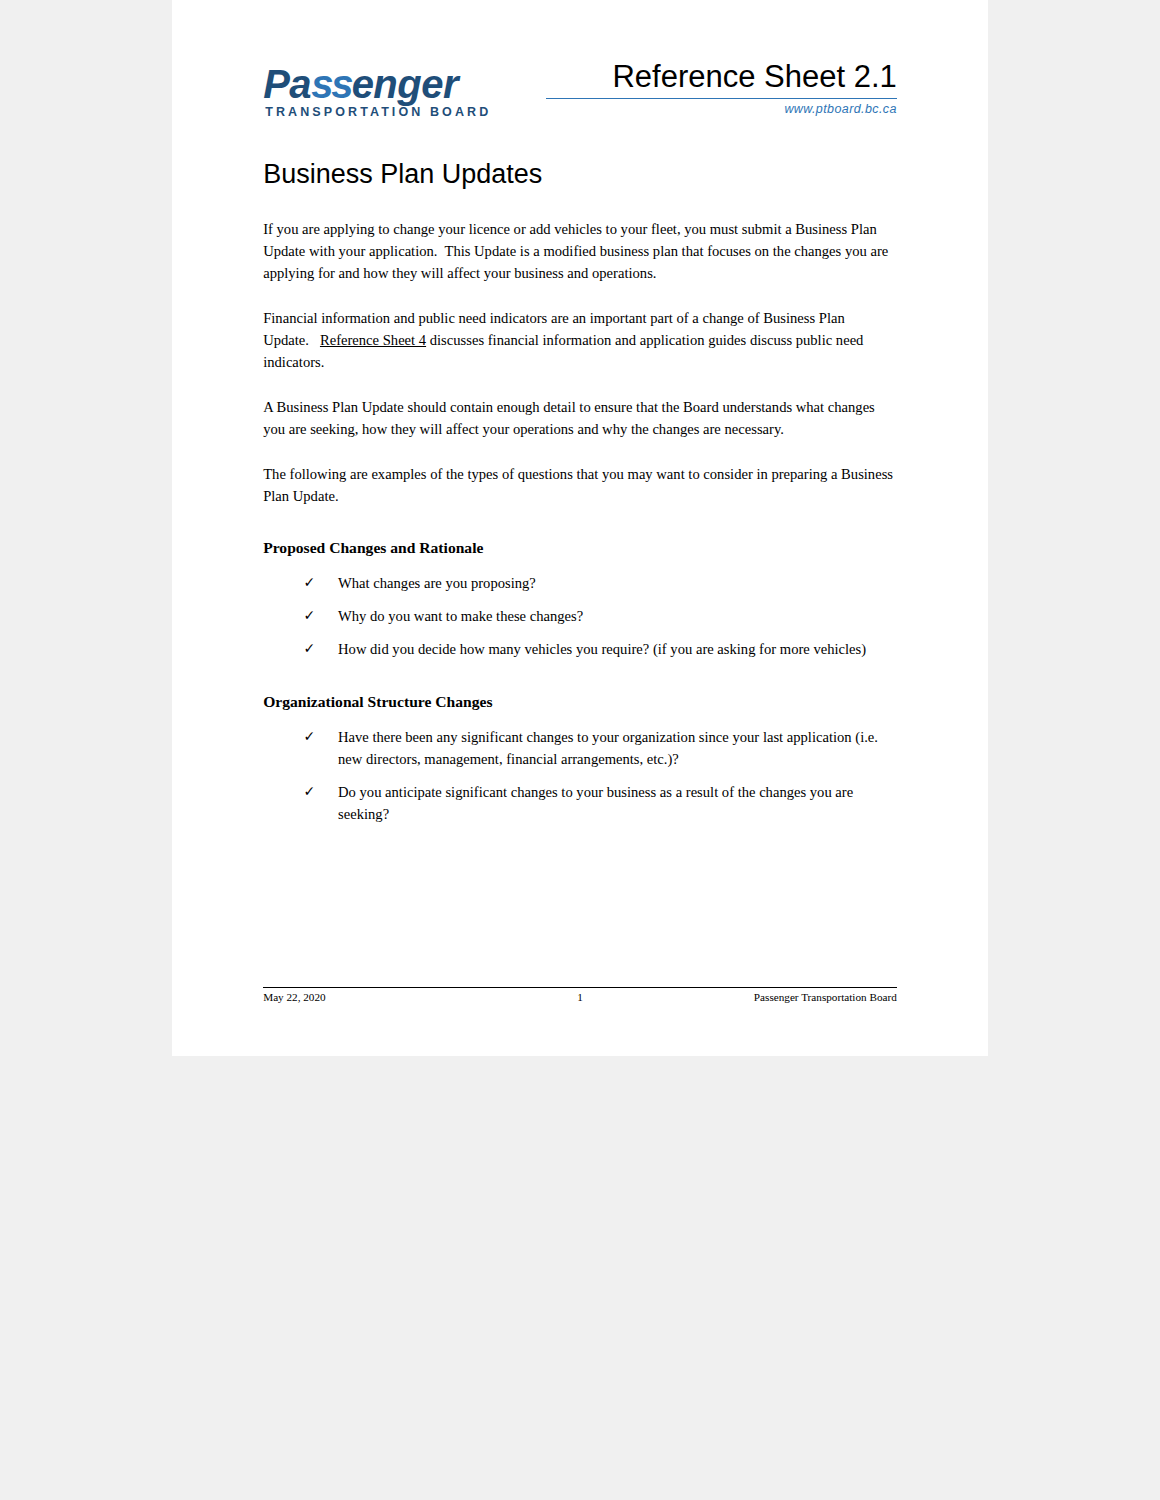Passenger
TRANSPORTATION BOARD
Reference Sheet 2.1
www.ptboard.bc.ca
Business Plan Updates
If you are applying to change your licence or add vehicles to your fleet, you must submit a Business Plan Update with your application. This Update is a modified business plan that focuses on the changes you are applying for and how they will affect your business and operations.
Financial information and public need indicators are an important part of a change of Business Plan Update. Reference Sheet 4 discusses financial information and application guides discuss public need indicators.
A Business Plan Update should contain enough detail to ensure that the Board understands what changes you are seeking, how they will affect your operations and why the changes are necessary.
The following are examples of the types of questions that you may want to consider in preparing a Business Plan Update.
Proposed Changes and Rationale
What changes are you proposing?
Why do you want to make these changes?
How did you decide how many vehicles you require? (if you are asking for more vehicles)
Organizational Structure Changes
Have there been any significant changes to your organization since your last application (i.e. new directors, management, financial arrangements, etc.)?
Do you anticipate significant changes to your business as a result of the changes you are seeking?
May 22, 2020
1
Passenger Transportation Board